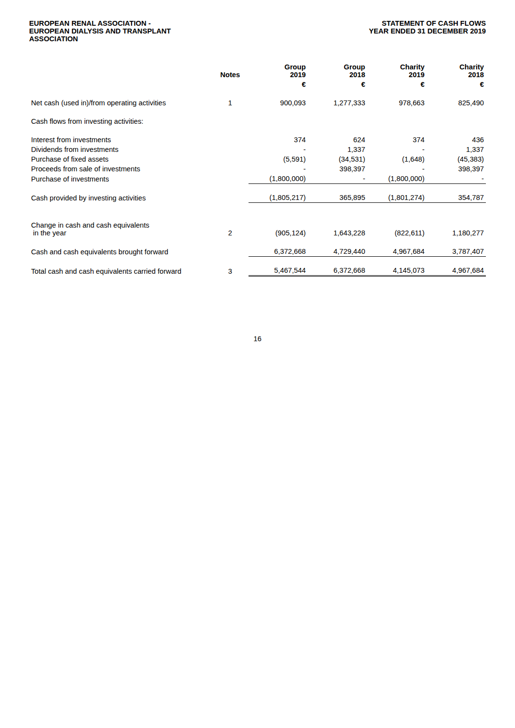European Renal Association -
European Dialysis and Transplant
Association
Statement of Cash Flows
Year Ended 31 December 2019
| | Notes | Group 2019 | Group 2018 | Charity 2019 | Charity 2018 |
| --- | --- | --- | --- | --- | --- |
| | | € | € | € | € |
| Net cash (used in)/from operating activities | 1 | 900,093 | 1,277,333 | 978,663 | 825,490 |
| Cash flows from investing activities: | | | | | |
| Interest from investments | | 374 | 624 | 374 | 436 |
| Dividends from investments | | - | 1,337 | - | 1,337 |
| Purchase of fixed assets | | (5,591) | (34,531) | (1,648) | (45,383) |
| Proceeds from sale of investments | | - | 398,397 | - | 398,397 |
| Purchase of investments | | (1,800,000) | - | (1,800,000) | - |
| Cash provided by investing activities | | (1,805,217) | 365,895 | (1,801,274) | 354,787 |
| Change in cash and cash equivalents in the year | 2 | (905,124) | 1,643,228 | (822,611) | 1,180,277 |
| Cash and cash equivalents brought forward | | 6,372,668 | 4,729,440 | 4,967,684 | 3,787,407 |
| Total cash and cash equivalents carried forward | 3 | 5,467,544 | 6,372,668 | 4,145,073 | 4,967,684 |
16